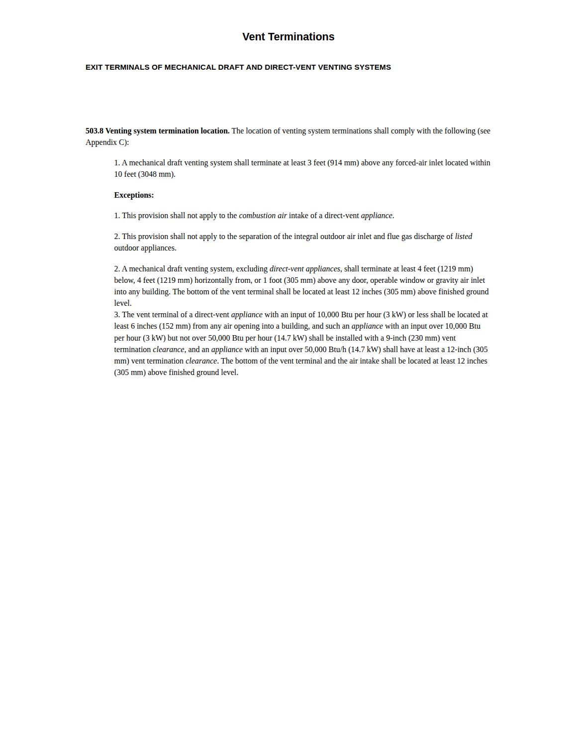Vent Terminations
EXIT TERMINALS OF MECHANICAL DRAFT AND DIRECT-VENT VENTING SYSTEMS
503.8 Venting system termination location. The location of venting system terminations shall comply with the following (see Appendix C):
1. A mechanical draft venting system shall terminate at least 3 feet (914 mm) above any forced-air inlet located within 10 feet (3048 mm).
Exceptions:
1. This provision shall not apply to the combustion air intake of a direct-vent appliance.
2. This provision shall not apply to the separation of the integral outdoor air inlet and flue gas discharge of listed outdoor appliances.
2. A mechanical draft venting system, excluding direct-vent appliances, shall terminate at least 4 feet (1219 mm) below, 4 feet (1219 mm) horizontally from, or 1 foot (305 mm) above any door, operable window or gravity air inlet into any building. The bottom of the vent terminal shall be located at least 12 inches (305 mm) above finished ground level.
3. The vent terminal of a direct-vent appliance with an input of 10,000 Btu per hour (3 kW) or less shall be located at least 6 inches (152 mm) from any air opening into a building, and such an appliance with an input over 10,000 Btu per hour (3 kW) but not over 50,000 Btu per hour (14.7 kW) shall be installed with a 9-inch (230 mm) vent termination clearance, and an appliance with an input over 50,000 Btu/h (14.7 kW) shall have at least a 12-inch (305 mm) vent termination clearance. The bottom of the vent terminal and the air intake shall be located at least 12 inches (305 mm) above finished ground level.